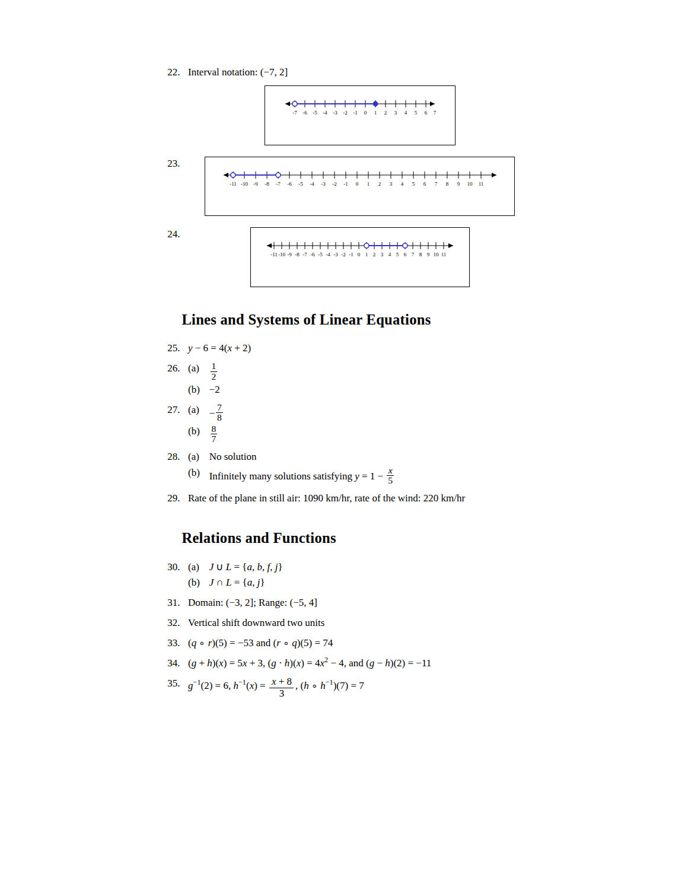22. Interval notation: (−7, 2]
-7 -6 -5 -4 -3 -2 -1 0 1 2 3 4 5 6 7
23.
-11 -10 -9 -8 -7 -6 -5 -4 -3 -2 -1 0 1 2 3 4 5 6 7 8 9 10 11
24.
-11 -10 -9 -8 -7 -6 -5 -4 -3 -2 -1 0 1 2 3 4 5 6 7 8 9 10 11
Lines and Systems of Linear Equations
25. y − 6 = 4(x + 2)
26.
(a) 12
(b)−2
27.
(a)−78
(b) 87
28.
(a) No solution
(b) Infinitely many solutions satisfying y = 1 − x 5
29. Rate of the plane in still air: 1090 km/hr, rate of the wind: 220 km/hr
Relations and Functions
30.
(a) J ∪ L = {a, b, f, j}
(b) J ∩ L = {a, j}
31. Domain: (−3, 2]; Range: (−5, 4]
32. Vertical shift downward two units
33. (q ∘ r)(5) = −53 and (r ∘ q)(5) = 74
34. (g + h)(x) = 5x + 3, (g · h)(x) = 4x2 − 4, and (g − h)(2) = −11
35. g−1(2) = 6, h−1(x) = x + 83, (h ∘ h−1)(7) = 7